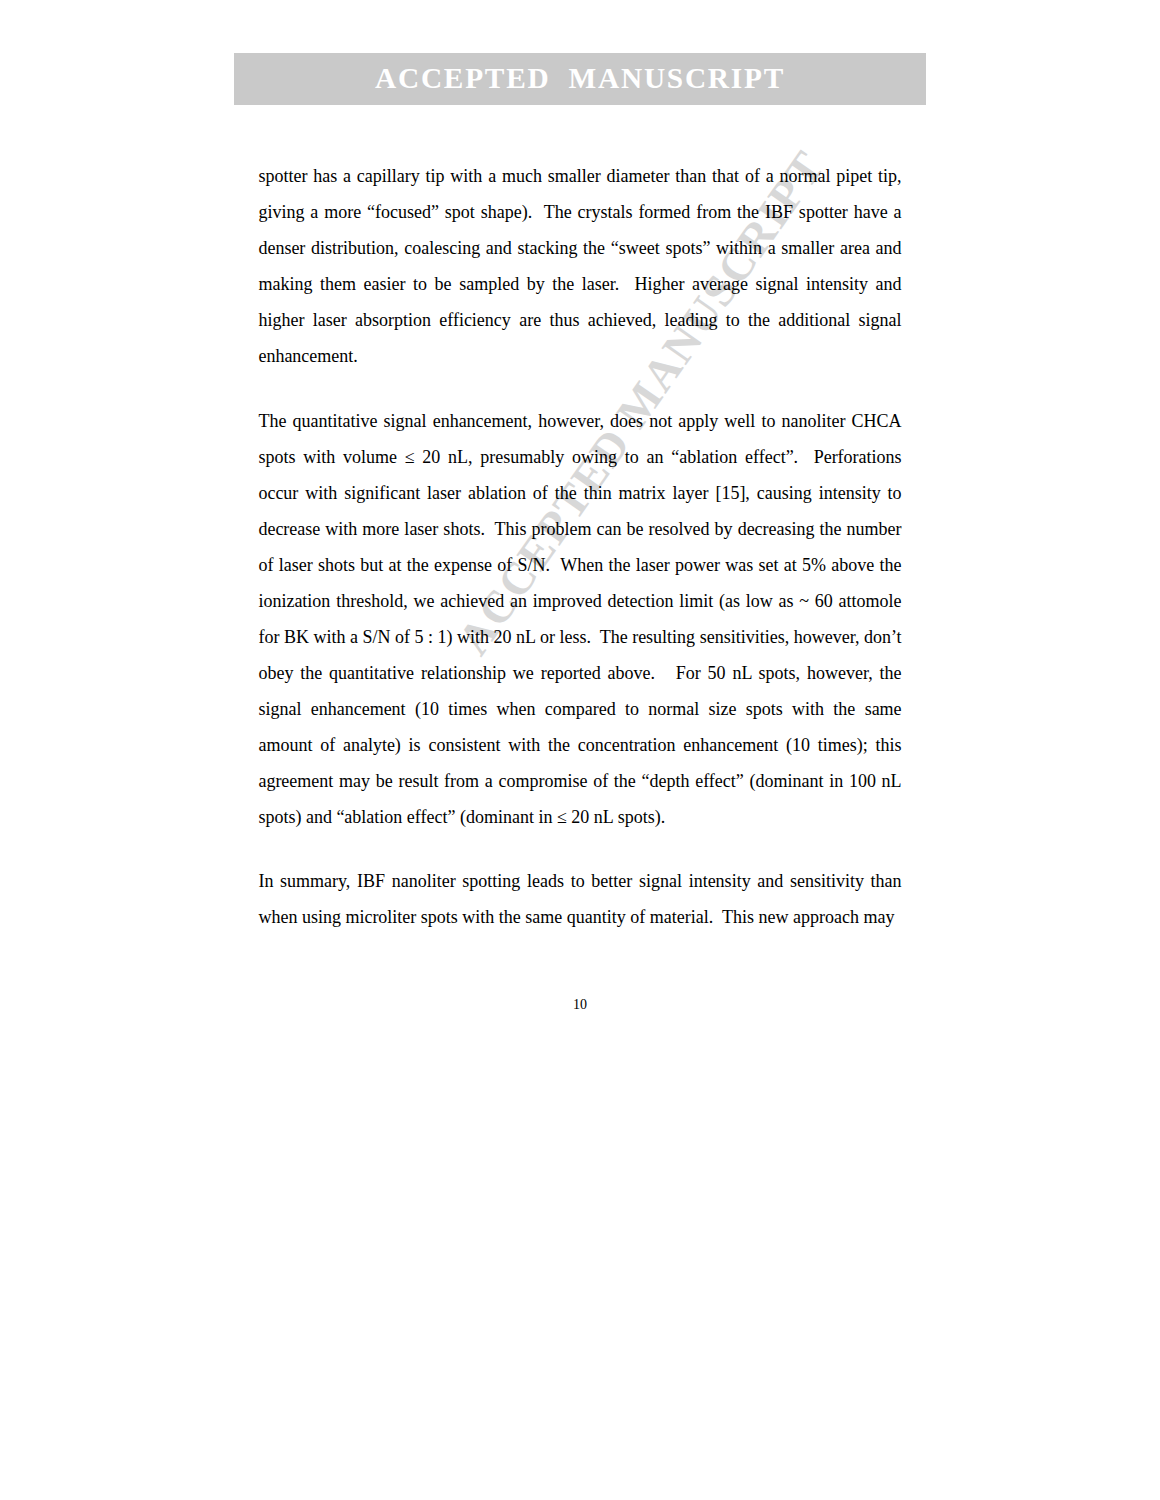ACCEPTED MANUSCRIPT
ACCEPTED MANUSCRIPT
spotter has a capillary tip with a much smaller diameter than that of a normal pipet tip, giving a more “focused” spot shape). The crystals formed from the IBF spotter have a denser distribution, coalescing and stacking the “sweet spots” within a smaller area and making them easier to be sampled by the laser. Higher average signal intensity and higher laser absorption efficiency are thus achieved, leading to the additional signal enhancement.
The quantitative signal enhancement, however, does not apply well to nanoliter CHCA spots with volume ≤ 20 nL, presumably owing to an “ablation effect”. Perforations occur with significant laser ablation of the thin matrix layer [15], causing intensity to decrease with more laser shots. This problem can be resolved by decreasing the number of laser shots but at the expense of S/N. When the laser power was set at 5% above the ionization threshold, we achieved an improved detection limit (as low as ~ 60 attomole for BK with a S/N of 5 : 1) with 20 nL or less. The resulting sensitivities, however, don’t obey the quantitative relationship we reported above. For 50 nL spots, however, the signal enhancement (10 times when compared to normal size spots with the same amount of analyte) is consistent with the concentration enhancement (10 times); this agreement may be result from a compromise of the “depth effect” (dominant in 100 nL spots) and “ablation effect” (dominant in ≤ 20 nL spots).
In summary, IBF nanoliter spotting leads to better signal intensity and sensitivity than when using microliter spots with the same quantity of material. This new approach may
10